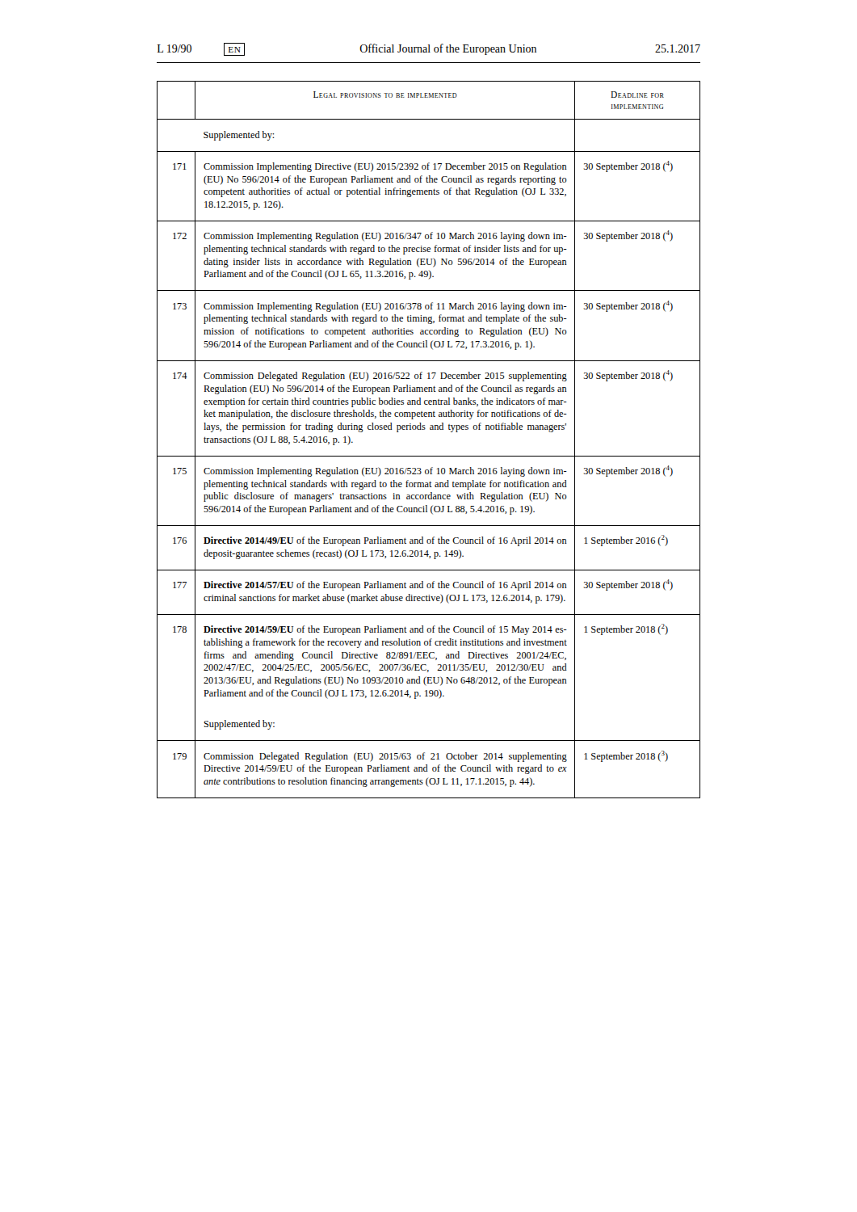L 19/90
EN
Official Journal of the European Union
25.1.2017
| | Legal provisions to be implemented | Deadline for implementing |
| --- | --- | --- |
| | Supplemented by: | |
| 171 | Commission Implementing Directive (EU) 2015/2392 of 17 December 2015 on Regulation (EU) No 596/2014 of the European Parliament and of the Council as regards reporting to competent authorities of actual or potential infringements of that Regulation (OJ L 332, 18.12.2015, p. 126). | 30 September 2018 ( 4 ) |
| 172 | Commission Implementing Regulation (EU) 2016/347 of 10 March 2016 laying down implementing technical standards with regard to the precise format of insider lists and for updating insider lists in accordance with Regulation (EU) No 596/2014 of the European Parliament and of the Council (OJ L 65, 11.3.2016, p. 49). | 30 September 2018 ( 4 ) |
| 173 | Commission Implementing Regulation (EU) 2016/378 of 11 March 2016 laying down implementing technical standards with regard to the timing, format and template of the submission of notifications to competent authorities according to Regulation (EU) No 596/2014 of the European Parliament and of the Council (OJ L 72, 17.3.2016, p. 1). | 30 September 2018 ( 4 ) |
| 174 | Commission Delegated Regulation (EU) 2016/522 of 17 December 2015 supplementing Regulation (EU) No 596/2014 of the European Parliament and of the Council as regards an exemption for certain third countries public bodies and central banks, the indicators of market manipulation, the disclosure thresholds, the competent authority for notifications of delays, the permission for trading during closed periods and types of notifiable managers' transactions (OJ L 88, 5.4.2016, p. 1). | 30 September 2018 ( 4 ) |
| 175 | Commission Implementing Regulation (EU) 2016/523 of 10 March 2016 laying down implementing technical standards with regard to the format and template for notification and public disclosure of managers' transactions in accordance with Regulation (EU) No 596/2014 of the European Parliament and of the Council (OJ L 88, 5.4.2016, p. 19). | 30 September 2018 ( 4 ) |
| 176 | Directive 2014/49/EU of the European Parliament and of the Council of 16 April 2014 on deposit-guarantee schemes (recast) (OJ L 173, 12.6.2014, p. 149). | 1 September 2016 ( 2 ) |
| 177 | Directive 2014/57/EU of the European Parliament and of the Council of 16 April 2014 on criminal sanctions for market abuse (market abuse directive) (OJ L 173, 12.6.2014, p. 179). | 30 September 2018 ( 4 ) |
| 178 | Directive 2014/59/EU of the European Parliament and of the Council of 15 May 2014 establishing a framework for the recovery and resolution of credit institutions and investment firms and amending Council Directive 82/891/EEC, and Directives 2001/24/EC, 2002/47/EC, 2004/25/EC, 2005/56/EC, 2007/36/EC, 2011/35/EU, 2012/30/EU and 2013/36/EU, and Regulations (EU) No 1093/2010 and (EU) No 648/2012, of the European Parliament and of the Council (OJ L 173, 12.6.2014, p. 190). Supplemented by: | 1 September 2018 ( 2 ) |
| 179 | Commission Delegated Regulation (EU) 2015/63 of 21 October 2014 supplementing Directive 2014/59/EU of the European Parliament and of the Council with regard to ex ante contributions to resolution financing arrangements (OJ L 11, 17.1.2015, p. 44). | 1 September 2018 ( 3 ) |